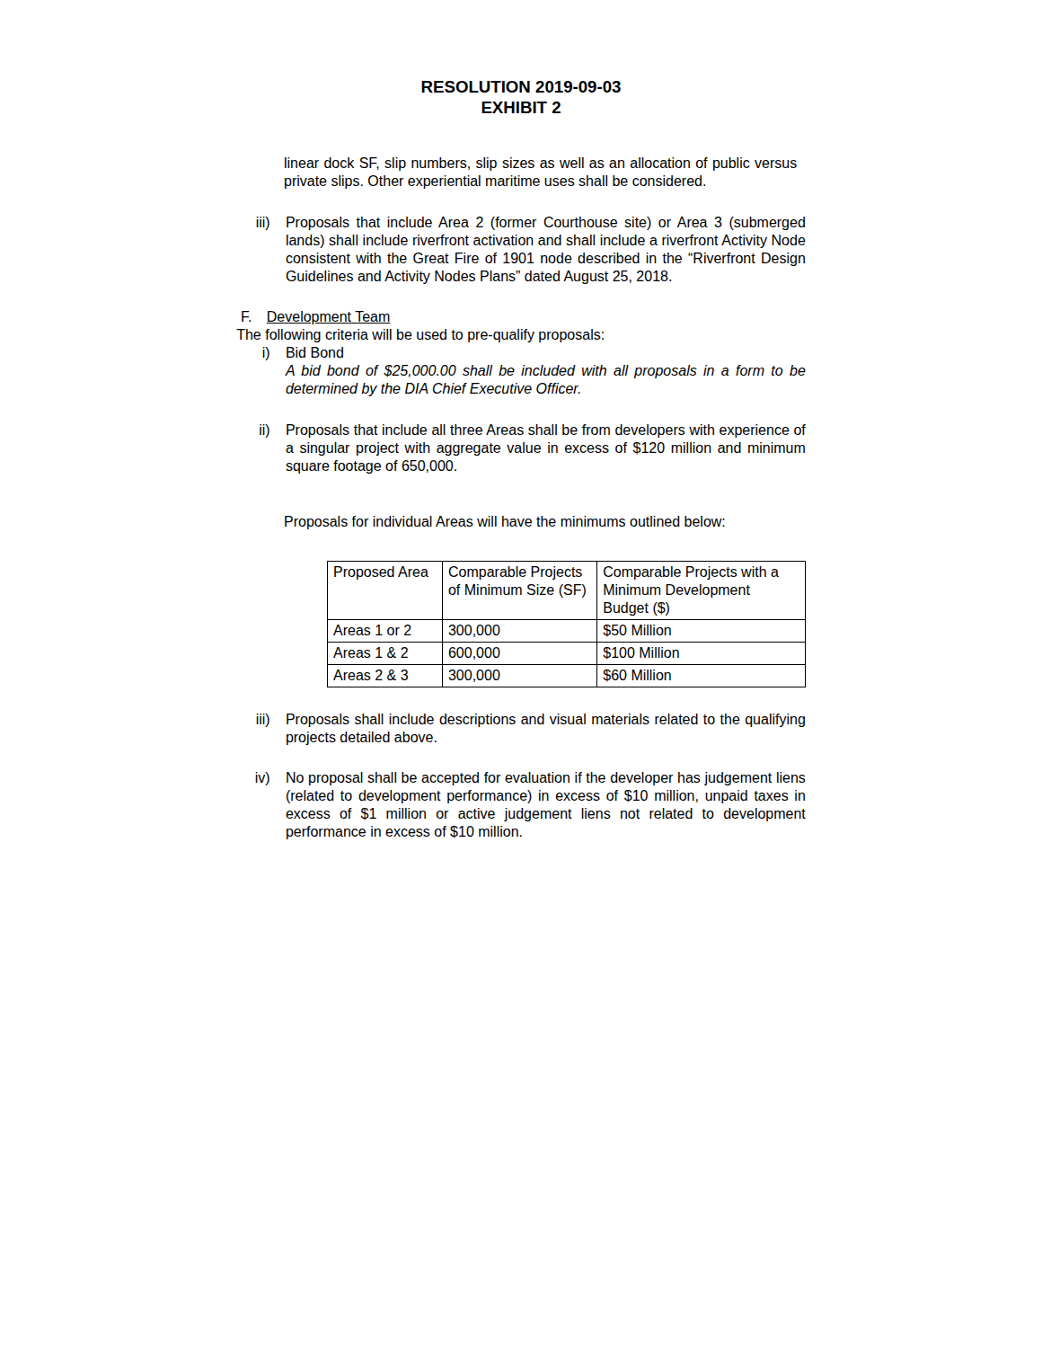RESOLUTION 2019-09-03 EXHIBIT 2
linear dock SF, slip numbers, slip sizes as well as an allocation of public versus private slips. Other experiential maritime uses shall be considered.
iii)
Proposals that include Area 2 (former Courthouse site) or Area 3 (submerged lands) shall include riverfront activation and shall include a riverfront Activity Node consistent with the Great Fire of 1901 node described in the “Riverfront Design Guidelines and Activity Nodes Plans” dated August 25, 2018.
F.
Development Team
The following criteria will be used to pre-qualify proposals:
i)
Bid Bond
A bid bond of $25,000.00 shall be included with all proposals in a form to be determined by the DIA Chief Executive Officer.
ii)
Proposals that include all three Areas shall be from developers with experience of a singular project with aggregate value in excess of $120 million and minimum square footage of 650,000.
Proposals for individual Areas will have the minimums outlined below:
| Proposed Area | Comparable Projects of Minimum Size (SF) | Comparable Projects with a Minimum Development Budget ($) |
| Areas 1 or 2 | 300,000 | $50 Million |
| Areas 1 & 2 | 600,000 | $100 Million |
| Areas 2 & 3 | 300,000 | $60 Million |
iii)
Proposals shall include descriptions and visual materials related to the qualifying projects detailed above.
iv)
No proposal shall be accepted for evaluation if the developer has judgement liens (related to development performance) in excess of $10 million, unpaid taxes in excess of $1 million or active judgement liens not related to development performance in excess of $10 million.